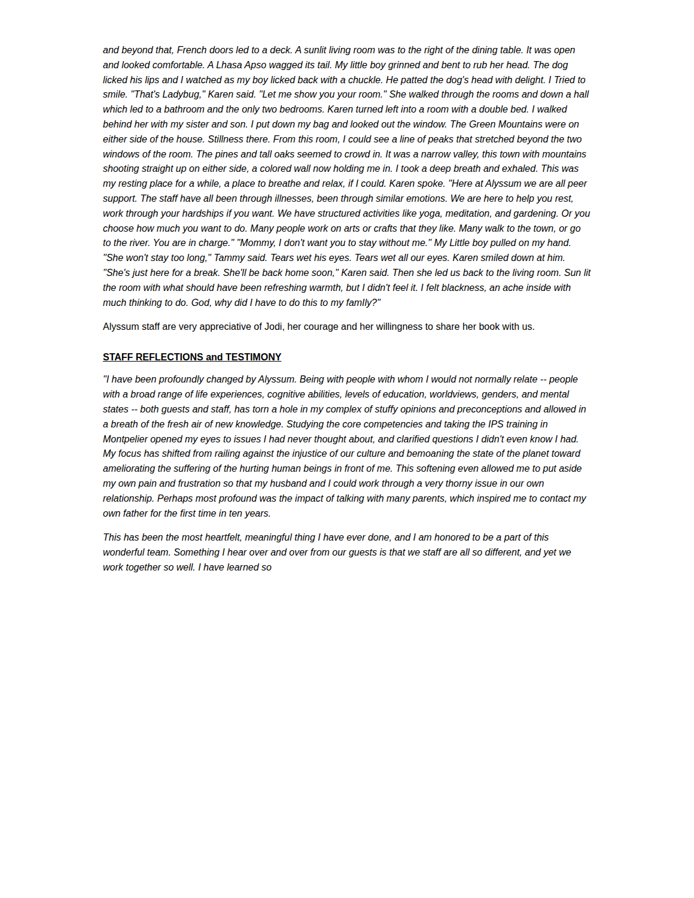and beyond that, French doors led to a deck. A sunlit living room was to the right of the dining table. It was open and looked comfortable. A Lhasa Apso wagged its tail. My little boy grinned and bent to rub her head. The dog licked his lips and I watched as my boy licked back with a chuckle. He patted the dog's head with delight. I Tried to smile. "That's Ladybug," Karen said. "Let me show you your room." She walked through the rooms and down a hall which led to a bathroom and the only two bedrooms. Karen turned left into a room with a double bed. I walked behind her with my sister and son. I put down my bag and looked out the window. The Green Mountains were on either side of the house. Stillness there. From this room, I could see a line of peaks that stretched beyond the two windows of the room. The pines and tall oaks seemed to crowd in. It was a narrow valley, this town with mountains shooting straight up on either side, a colored wall now holding me in. I took a deep breath and exhaled. This was my resting place for a while, a place to breathe and relax, if I could. Karen spoke. "Here at Alyssum we are all peer support. The staff have all been through illnesses, been through similar emotions. We are here to help you rest, work through your hardships if you want. We have structured activities like yoga, meditation, and gardening. Or you choose how much you want to do. Many people work on arts or crafts that they like. Many walk to the town, or go to the river. You are in charge." "Mommy, I don't want you to stay without me." My Little boy pulled on my hand. "She won't stay too long," Tammy said. Tears wet his eyes. Tears wet all our eyes. Karen smiled down at him. "She's just here for a break. She'll be back home soon," Karen said. Then she led us back to the living room. Sun lit the room with what should have been refreshing warmth, but I didn't feel it. I felt blackness, an ache inside with much thinking to do. God, why did I have to do this to my famIly?"
Alyssum staff are very appreciative of Jodi, her courage and her willingness to share her book with us.
STAFF REFLECTIONS and TESTIMONY
"I have been profoundly changed by Alyssum. Being with people with whom I would not normally relate -- people with a broad range of life experiences, cognitive abilities, levels of education, worldviews, genders, and mental states -- both guests and staff, has torn a hole in my complex of stuffy opinions and preconceptions and allowed in a breath of the fresh air of new knowledge. Studying the core competencies and taking the IPS training in Montpelier opened my eyes to issues I had never thought about, and clarified questions I didn't even know I had. My focus has shifted from railing against the injustice of our culture and bemoaning the state of the planet toward ameliorating the suffering of the hurting human beings in front of me. This softening even allowed me to put aside my own pain and frustration so that my husband and I could work through a very thorny issue in our own relationship. Perhaps most profound was the impact of talking with many parents, which inspired me to contact my own father for the first time in ten years.
This has been the most heartfelt, meaningful thing I have ever done, and I am honored to be a part of this wonderful team. Something I hear over and over from our guests is that we staff are all so different, and yet we work together so well. I have learned so